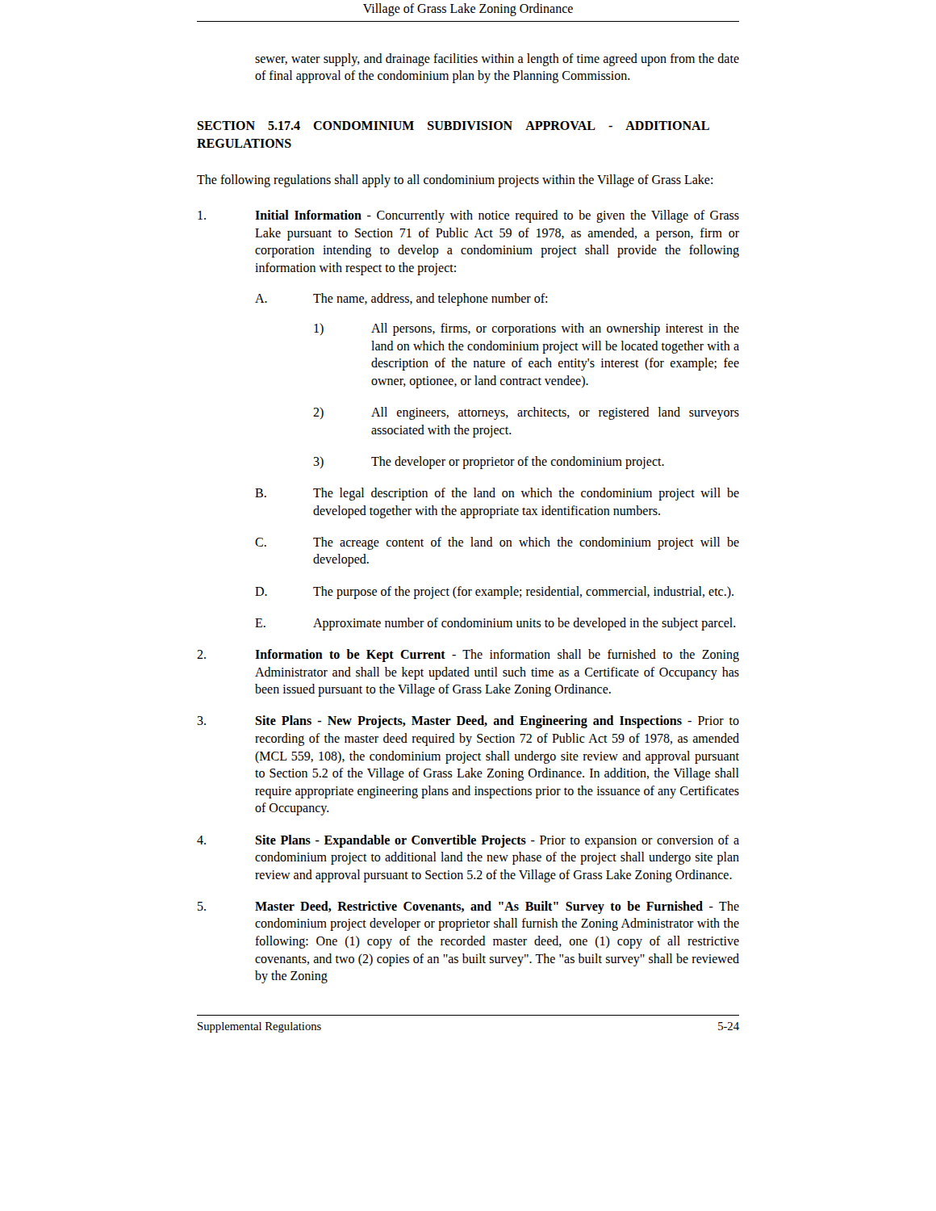Village of Grass Lake Zoning Ordinance
sewer, water supply, and drainage facilities within a length of time agreed upon from the date of final approval of the condominium plan by the Planning Commission.
SECTION 5.17.4 CONDOMINIUM SUBDIVISION APPROVAL - ADDITIONAL REGULATIONS
The following regulations shall apply to all condominium projects within the Village of Grass Lake:
1.
Initial Information - Concurrently with notice required to be given the Village of Grass Lake pursuant to Section 71 of Public Act 59 of 1978, as amended, a person, firm or corporation intending to develop a condominium project shall provide the following information with respect to the project:
A.
The name, address, and telephone number of:
1)
All persons, firms, or corporations with an ownership interest in the land on which the condominium project will be located together with a description of the nature of each entity's interest (for example; fee owner, optionee, or land contract vendee).
2)
All engineers, attorneys, architects, or registered land surveyors associated with the project.
3)
The developer or proprietor of the condominium project.
B.
The legal description of the land on which the condominium project will be developed together with the appropriate tax identification numbers.
C.
The acreage content of the land on which the condominium project will be developed.
D.
The purpose of the project (for example; residential, commercial, industrial, etc.).
E.
Approximate number of condominium units to be developed in the subject parcel.
2.
Information to be Kept Current - The information shall be furnished to the Zoning Administrator and shall be kept updated until such time as a Certificate of Occupancy has been issued pursuant to the Village of Grass Lake Zoning Ordinance.
3.
Site Plans - New Projects, Master Deed, and Engineering and Inspections - Prior to recording of the master deed required by Section 72 of Public Act 59 of 1978, as amended (MCL 559, 108), the condominium project shall undergo site review and approval pursuant to Section 5.2 of the Village of Grass Lake Zoning Ordinance. In addition, the Village shall require appropriate engineering plans and inspections prior to the issuance of any Certificates of Occupancy.
4.
Site Plans - Expandable or Convertible Projects - Prior to expansion or conversion of a condominium project to additional land the new phase of the project shall undergo site plan review and approval pursuant to Section 5.2 of the Village of Grass Lake Zoning Ordinance.
5.
Master Deed, Restrictive Covenants, and "As Built" Survey to be Furnished - The condominium project developer or proprietor shall furnish the Zoning Administrator with the following: One (1) copy of the recorded master deed, one (1) copy of all restrictive covenants, and two (2) copies of an "as built survey". The "as built survey" shall be reviewed by the Zoning
Supplemental Regulations 5-24